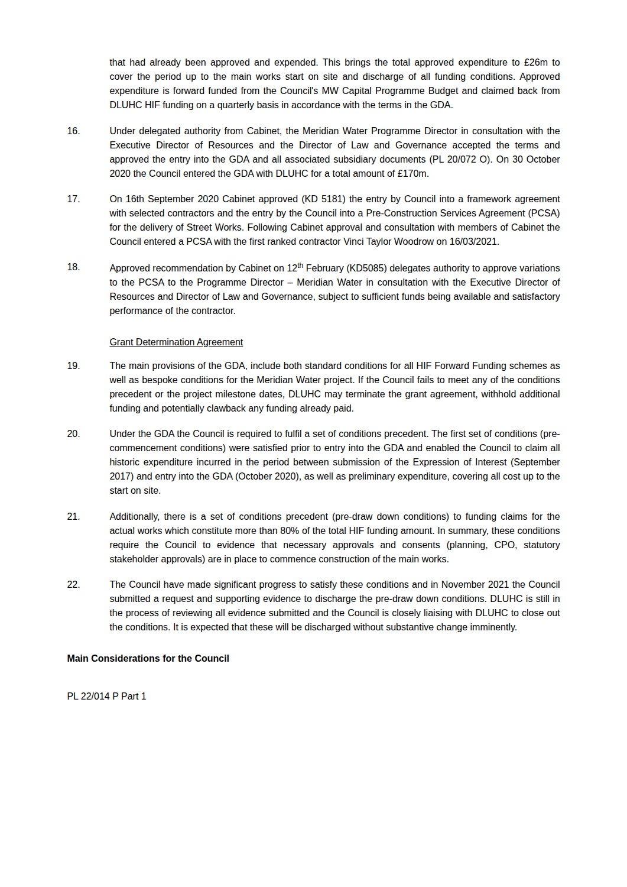that had already been approved and expended. This brings the total approved expenditure to £26m to cover the period up to the main works start on site and discharge of all funding conditions. Approved expenditure is forward funded from the Council's MW Capital Programme Budget and claimed back from DLUHC HIF funding on a quarterly basis in accordance with the terms in the GDA.
Under delegated authority from Cabinet, the Meridian Water Programme Director in consultation with the Executive Director of Resources and the Director of Law and Governance accepted the terms and approved the entry into the GDA and all associated subsidiary documents (PL 20/072 O). On 30 October 2020 the Council entered the GDA with DLUHC for a total amount of £170m.
On 16th September 2020 Cabinet approved (KD 5181) the entry by Council into a framework agreement with selected contractors and the entry by the Council into a Pre-Construction Services Agreement (PCSA) for the delivery of Street Works. Following Cabinet approval and consultation with members of Cabinet the Council entered a PCSA with the first ranked contractor Vinci Taylor Woodrow on 16/03/2021.
Approved recommendation by Cabinet on 12th February (KD5085) delegates authority to approve variations to the PCSA to the Programme Director – Meridian Water in consultation with the Executive Director of Resources and Director of Law and Governance, subject to sufficient funds being available and satisfactory performance of the contractor.
Grant Determination Agreement
The main provisions of the GDA, include both standard conditions for all HIF Forward Funding schemes as well as bespoke conditions for the Meridian Water project. If the Council fails to meet any of the conditions precedent or the project milestone dates, DLUHC may terminate the grant agreement, withhold additional funding and potentially clawback any funding already paid.
Under the GDA the Council is required to fulfil a set of conditions precedent. The first set of conditions (pre-commencement conditions) were satisfied prior to entry into the GDA and enabled the Council to claim all historic expenditure incurred in the period between submission of the Expression of Interest (September 2017) and entry into the GDA (October 2020), as well as preliminary expenditure, covering all cost up to the start on site.
Additionally, there is a set of conditions precedent (pre-draw down conditions) to funding claims for the actual works which constitute more than 80% of the total HIF funding amount. In summary, these conditions require the Council to evidence that necessary approvals and consents (planning, CPO, statutory stakeholder approvals) are in place to commence construction of the main works.
The Council have made significant progress to satisfy these conditions and in November 2021 the Council submitted a request and supporting evidence to discharge the pre-draw down conditions. DLUHC is still in the process of reviewing all evidence submitted and the Council is closely liaising with DLUHC to close out the conditions. It is expected that these will be discharged without substantive change imminently.
Main Considerations for the Council
PL 22/014 P Part 1